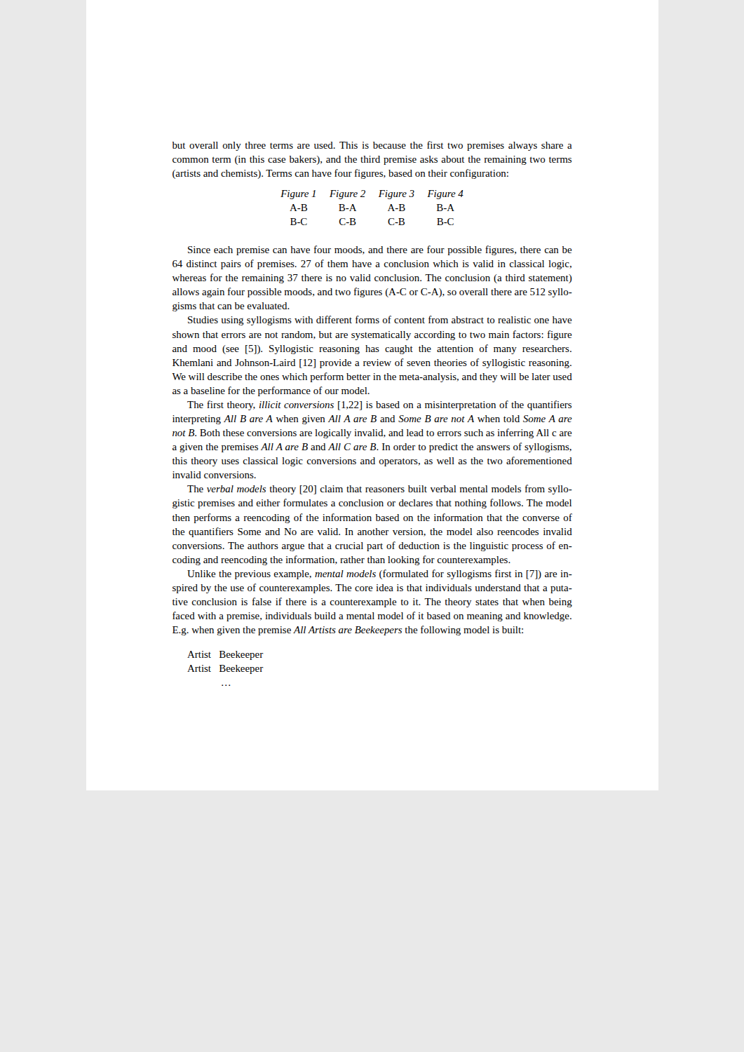but overall only three terms are used. This is because the first two premises always share a common term (in this case bakers), and the third premise asks about the remaining two terms (artists and chemists). Terms can have four figures, based on their configuration:
| Figure 1 | Figure 2 | Figure 3 | Figure 4 |
| A-B | B-A | A-B | B-A |
| B-C | C-B | C-B | B-C |
Since each premise can have four moods, and there are four possible figures, there can be 64 distinct pairs of premises. 27 of them have a conclusion which is valid in classical logic, whereas for the remaining 37 there is no valid conclusion. The conclusion (a third statement) allows again four possible moods, and two figures (A-C or C-A), so overall there are 512 syllogisms that can be evaluated.
Studies using syllogisms with different forms of content from abstract to realistic one have shown that errors are not random, but are systematically according to two main factors: figure and mood (see [5]). Syllogistic reasoning has caught the attention of many researchers. Khemlani and Johnson-Laird [12] provide a review of seven theories of syllogistic reasoning. We will describe the ones which perform better in the meta-analysis, and they will be later used as a baseline for the performance of our model.
The first theory, illicit conversions [1,22] is based on a misinterpretation of the quantifiers interpreting All B are A when given All A are B and Some B are not A when told Some A are not B. Both these conversions are logically invalid, and lead to errors such as inferring All c are a given the premises All A are B and All C are B. In order to predict the answers of syllogisms, this theory uses classical logic conversions and operators, as well as the two aforementioned invalid conversions.
The verbal models theory [20] claim that reasoners built verbal mental models from syllogistic premises and either formulates a conclusion or declares that nothing follows. The model then performs a reencoding of the information based on the information that the converse of the quantifiers Some and No are valid. In another version, the model also reencodes invalid conversions. The authors argue that a crucial part of deduction is the linguistic process of encoding and reencoding the information, rather than looking for counterexamples.
Unlike the previous example, mental models (formulated for syllogisms first in [7]) are inspired by the use of counterexamples. The core idea is that individuals understand that a putative conclusion is false if there is a counterexample to it. The theory states that when being faced with a premise, individuals build a mental model of it based on meaning and knowledge. E.g. when given the premise All Artists are Beekeepers the following model is built:
Artist Beekeeper
Artist Beekeeper
…